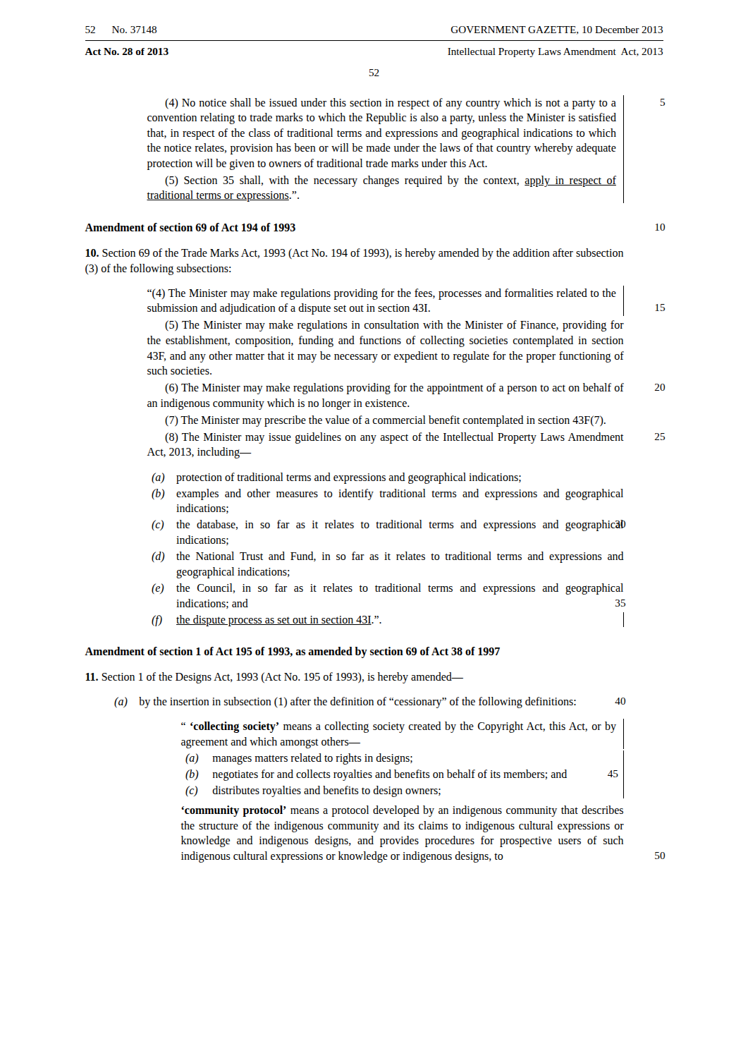52 No. 37148
GOVERNMENT GAZETTE, 10 December 2013
Act No. 28 of 2013
Intellectual Property Laws Amendment Act, 2013
52
5(4) No notice shall be issued under this section in respect of any country which is not a party to a convention relating to trade marks to which the Republic is also a party, unless the Minister is satisfied that, in respect of the class of traditional terms and expressions and geographical indications to which the notice relates, provision has been or will be made under the laws of that country whereby adequate protection will be given to owners of traditional trade marks under this Act.
(5) Section 35 shall, with the necessary changes required by the context, apply in respect of traditional terms or expressions.”.
10
Amendment of section 69 of Act 194 of 1993
10. Section 69 of the Trade Marks Act, 1993 (Act No. 194 of 1993), is hereby amended by the addition after subsection (3) of the following subsections:
“(4) The Minister may make regulations providing for the fees, processes and formalities related to the submission and adjudication of a dispute set out in section 43I.15
(5) The Minister may make regulations in consultation with the Minister of Finance, providing for the establishment, composition, funding and functions of collecting societies contemplated in section 43F, and any other matter that it may be necessary or expedient to regulate for the proper functioning of such societies.
20(6) The Minister may make regulations providing for the appointment of a person to act on behalf of an indigenous community which is no longer in existence.
(7) The Minister may prescribe the value of a commercial benefit contemplated in section 43F(7).
25(8) The Minister may issue guidelines on any aspect of the Intellectual Property Laws Amendment Act, 2013, including—
(a) protection of traditional terms and expressions and geographical indications;
(b) examples and other measures to identify traditional terms and expressions and geographical indications;
(c) 30the database, in so far as it relates to traditional terms and expressions and geographical indications;
(d) the National Trust and Fund, in so far as it relates to traditional terms and expressions and geographical indications;
(e) the Council, in so far as it relates to traditional terms and expressions and geographical indications; and35
(f) the dispute process as set out in section 43I.”.
Amendment of section 1 of Act 195 of 1993, as amended by section 69 of Act 38 of 1997
11. Section 1 of the Designs Act, 1993 (Act No. 195 of 1993), is hereby amended—
(a) 40by the insertion in subsection (1) after the definition of “cessionary” of the following definitions:
“ ‘collecting society’ means a collecting society created by the Copyright Act, this Act, or by agreement and which amongst others—
(a) manages matters related to rights in designs;
(b) 45negotiates for and collects royalties and benefits on behalf of its members; and
(c) distributes royalties and benefits to design owners;
‘community protocol’ means a protocol developed by an indigenous community that describes the structure of the indigenous community and its claims to indigenous cultural expressions or knowledge and indigenous designs, and provides procedures for prospective users of such indigenous cultural expressions or knowledge or indigenous designs, to50